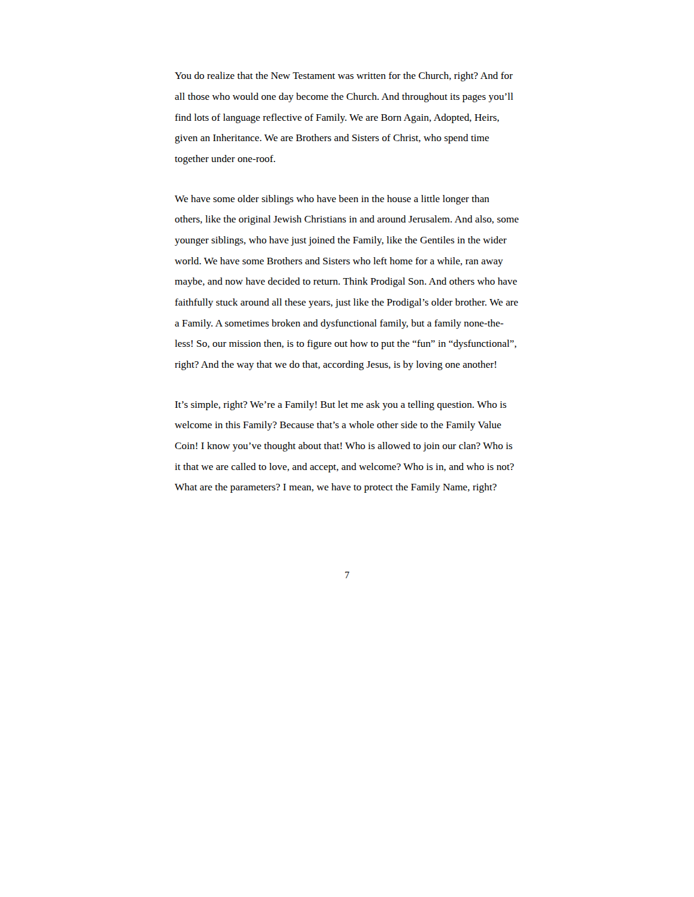You do realize that the New Testament was written for the Church, right? And for all those who would one day become the Church. And throughout its pages you’ll find lots of language reflective of Family. We are Born Again, Adopted, Heirs, given an Inheritance. We are Brothers and Sisters of Christ, who spend time together under one-roof.
We have some older siblings who have been in the house a little longer than others, like the original Jewish Christians in and around Jerusalem. And also, some younger siblings, who have just joined the Family, like the Gentiles in the wider world. We have some Brothers and Sisters who left home for a while, ran away maybe, and now have decided to return. Think Prodigal Son. And others who have faithfully stuck around all these years, just like the Prodigal’s older brother. We are a Family. A sometimes broken and dysfunctional family, but a family none-the-less! So, our mission then, is to figure out how to put the “fun” in “dysfunctional”, right? And the way that we do that, according Jesus, is by loving one another!
It’s simple, right? We’re a Family! But let me ask you a telling question. Who is welcome in this Family? Because that’s a whole other side to the Family Value Coin! I know you’ve thought about that! Who is allowed to join our clan? Who is it that we are called to love, and accept, and welcome? Who is in, and who is not? What are the parameters? I mean, we have to protect the Family Name, right?
7